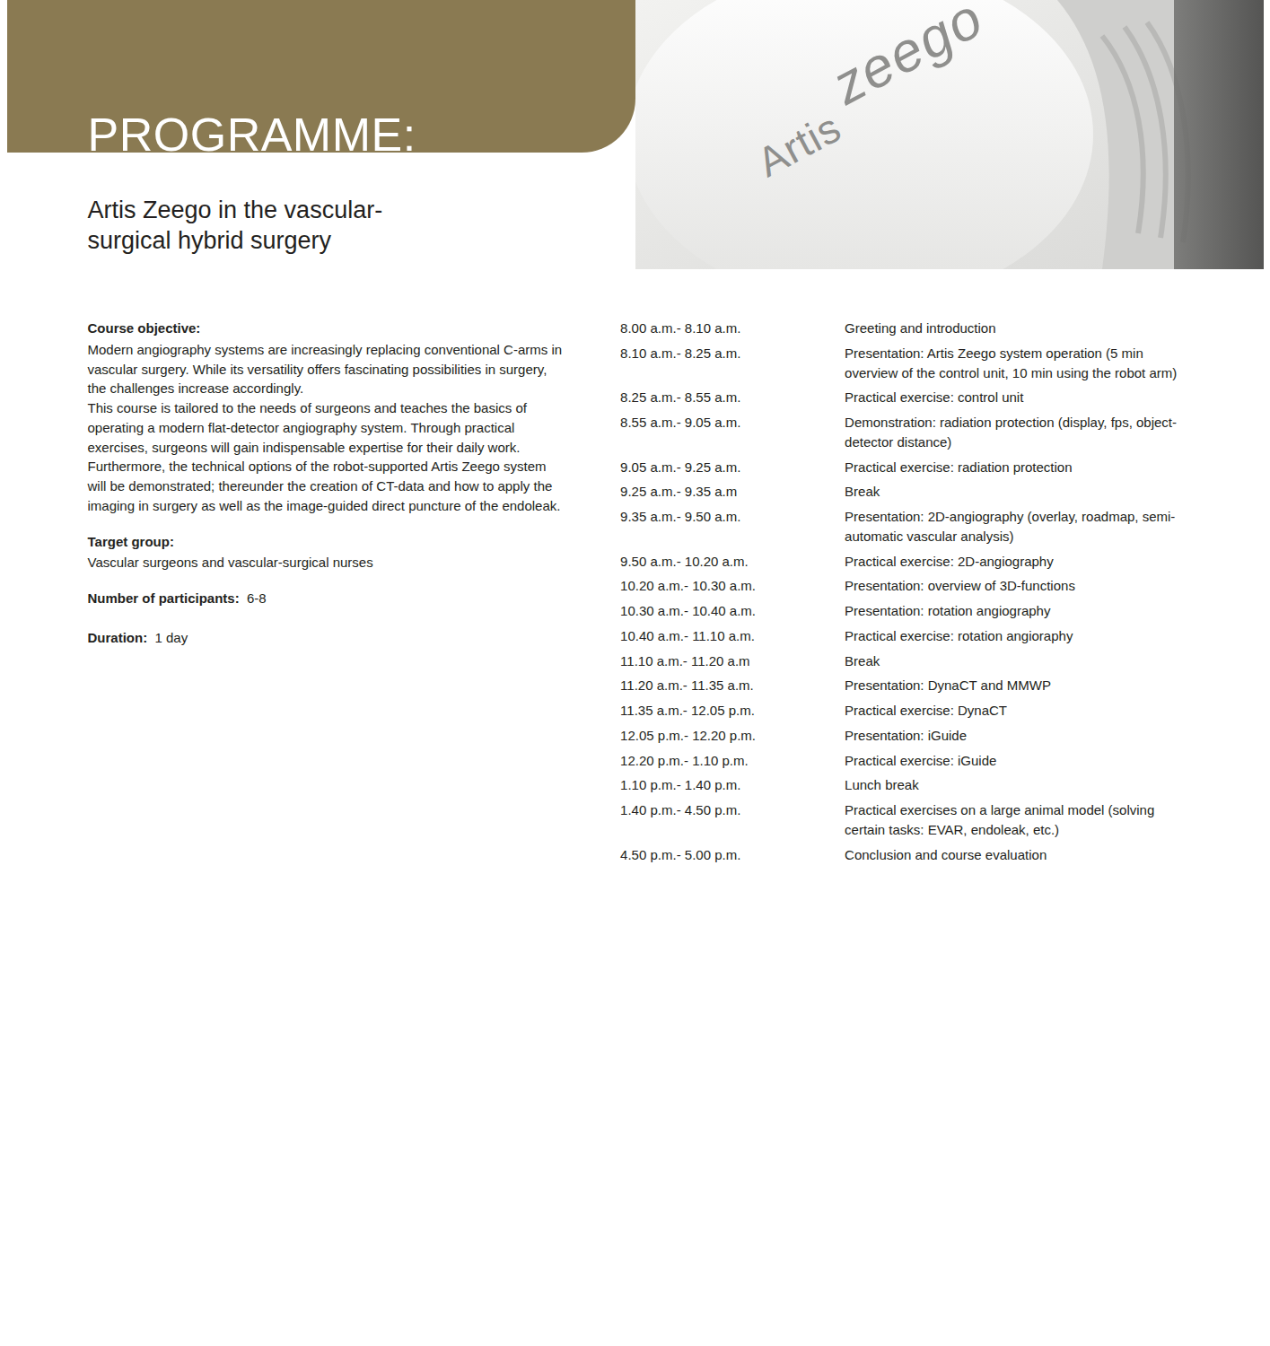PROGRAMME:
Artis Zeego in the vascular-
surgical hybrid surgery
Artis zeego
Course objective:
Modern angiography systems are increasingly replacing conventional C-arms in vascular surgery. While its versatility offers fascinating possibilities in surgery, the challenges increase accordingly.
This course is tailored to the needs of surgeons and teaches the basics of operating a modern flat-detector angiography system. Through practical exercises, surgeons will gain indispensable expertise for their daily work. Furthermore, the technical options of the robot-supported Artis Zeego system will be demonstrated; thereunder the creation of CT-data and how to apply the imaging in surgery as well as the image-guided direct puncture of the endoleak.
Target group:
Vascular surgeons and vascular-surgical nurses
Number of participants: 6-8
Duration: 1 day
| 8.00 a.m.- 8.10 a.m. | Greeting and introduction |
| 8.10 a.m.- 8.25 a.m. | Presentation: Artis Zeego system operation (5 min overview of the control unit, 10 min using the robot arm) |
| 8.25 a.m.- 8.55 a.m. | Practical exercise: control unit |
| 8.55 a.m.- 9.05 a.m. | Demonstration: radiation protection (display, fps, object-detector distance) |
| 9.05 a.m.- 9.25 a.m. | Practical exercise: radiation protection |
| 9.25 a.m.- 9.35 a.m | Break |
| 9.35 a.m.- 9.50 a.m. | Presentation: 2D-angiography (overlay, roadmap, semi-automatic vascular analysis) |
| 9.50 a.m.- 10.20 a.m. | Practical exercise: 2D-angiography |
| 10.20 a.m.- 10.30 a.m. | Presentation: overview of 3D-functions |
| 10.30 a.m.- 10.40 a.m. | Presentation: rotation angiography |
| 10.40 a.m.- 11.10 a.m. | Practical exercise: rotation angioraphy |
| 11.10 a.m.- 11.20 a.m | Break |
| 11.20 a.m.- 11.35 a.m. | Presentation: DynaCT and MMWP |
| 11.35 a.m.- 12.05 p.m. | Practical exercise: DynaCT |
| 12.05 p.m.- 12.20 p.m. | Presentation: iGuide |
| 12.20 p.m.- 1.10 p.m. | Practical exercise: iGuide |
| 1.10 p.m.- 1.40 p.m. | Lunch break |
| 1.40 p.m.- 4.50 p.m. | Practical exercises on a large animal model (solving certain tasks: EVAR, endoleak, etc.) |
| 4.50 p.m.- 5.00 p.m. | Conclusion and course evaluation |